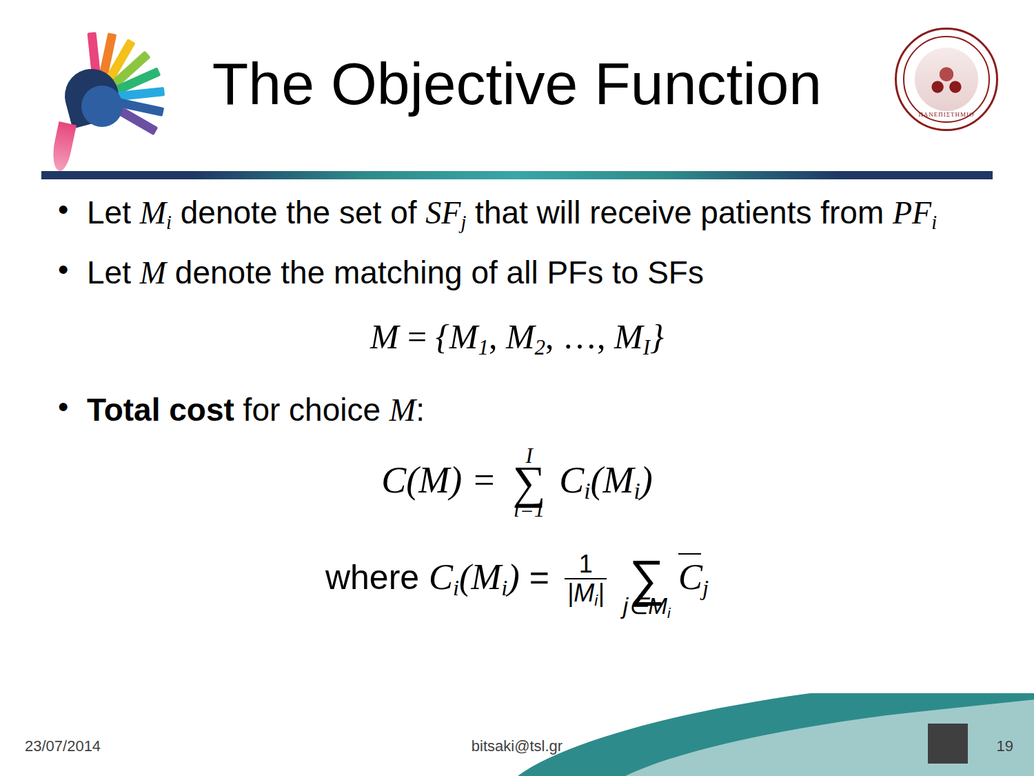ΠΑΝΕΠΙΣΤΗΜΙΟ
The Objective Function
Let Mi denote the set of SFj that will receive patients from PFi
Let M denote the matching of all PFs to SFs
M = {M1, M2, …, MI}
Total cost for choice M:
C(M) = I ∑ i=1 Ci(Mi)
where Ci(Mi) = 1 |Mi| ∑ j∈Mi Cj
23/07/2014
bitsaki@tsl.gr
19